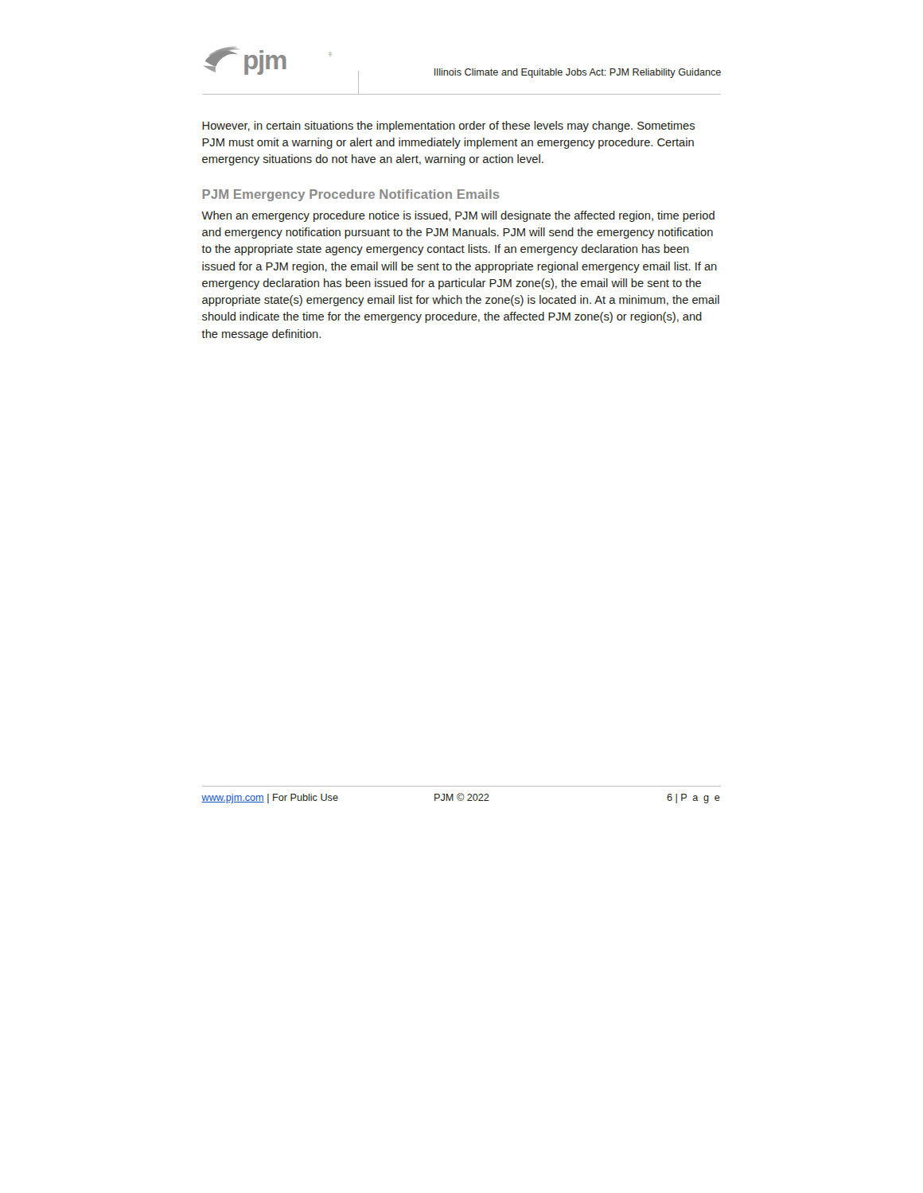pjm ®
Illinois Climate and Equitable Jobs Act: PJM Reliability Guidance
However, in certain situations the implementation order of these levels may change. Sometimes PJM must omit a warning or alert and immediately implement an emergency procedure. Certain emergency situations do not have an alert, warning or action level.
PJM Emergency Procedure Notification Emails
When an emergency procedure notice is issued, PJM will designate the affected region, time period and emergency notification pursuant to the PJM Manuals. PJM will send the emergency notification to the appropriate state agency emergency contact lists. If an emergency declaration has been issued for a PJM region, the email will be sent to the appropriate regional emergency email list. If an emergency declaration has been issued for a particular PJM zone(s), the email will be sent to the appropriate state(s) emergency email list for which the zone(s) is located in. At a minimum, the email should indicate the time for the emergency procedure, the affected PJM zone(s) or region(s), and the message definition.
www.pjm.com | For Public Use
PJM © 2022
6 | P a g e